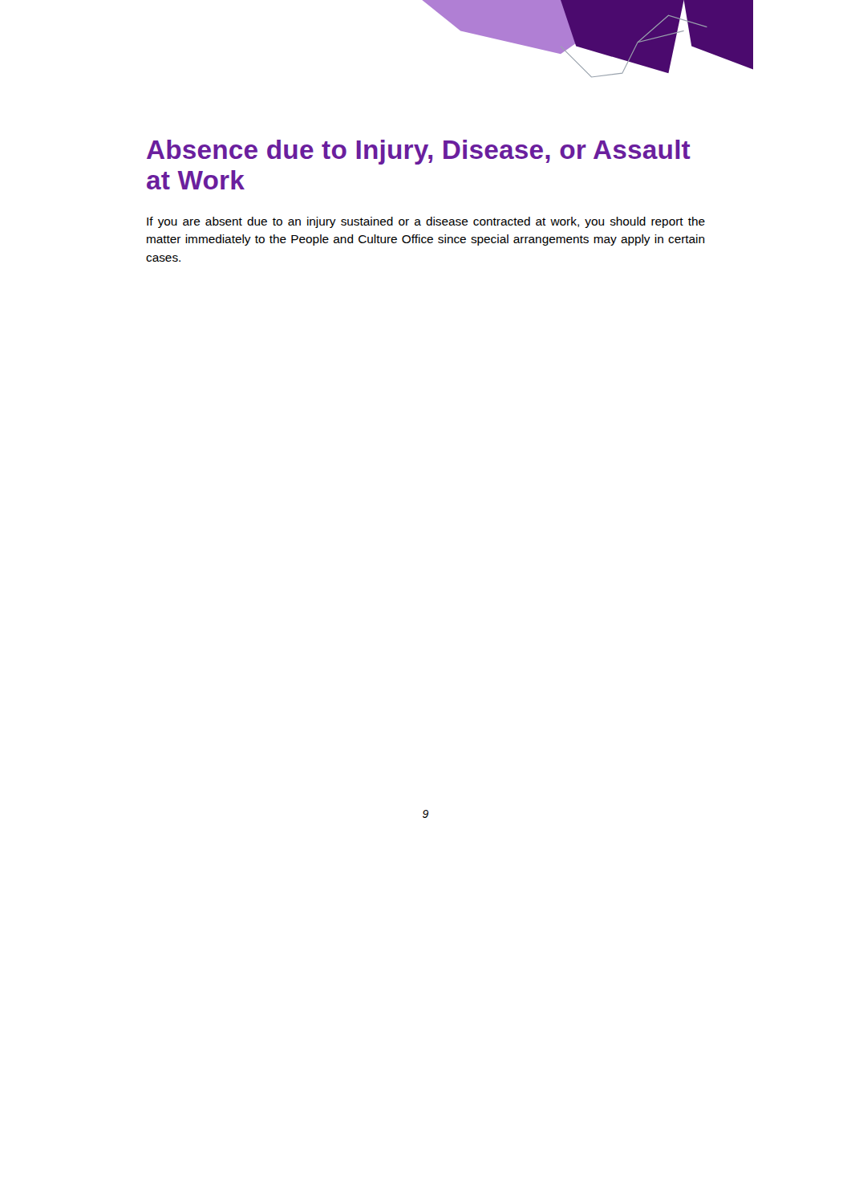Absence due to Injury, Disease, or Assault at Work
If you are absent due to an injury sustained or a disease contracted at work, you should report the matter immediately to the People and Culture Office since special arrangements may apply in certain cases.
9